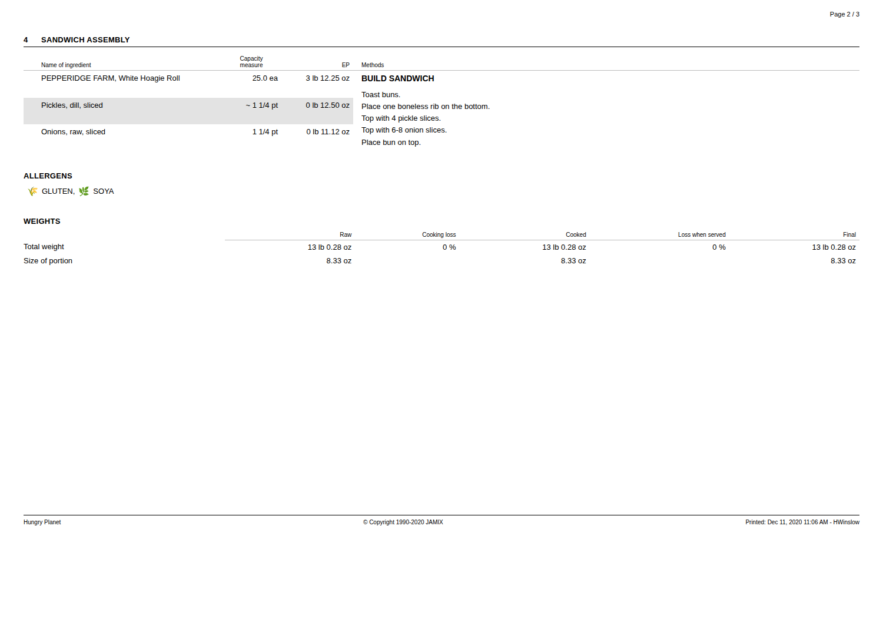Page 2 / 3
4 SANDWICH ASSEMBLY
| Name of ingredient | Capacity measure | EP | Methods |
| --- | --- | --- | --- |
| PEPPERIDGE FARM, White Hoagie Roll | 25.0 ea | 3 lb 12.25 oz | BUILD SANDWICH Toast buns. Place one boneless rib on the bottom. Top with 4 pickle slices. Top with 6-8 onion slices. Place bun on top. |
| Pickles, dill, sliced | ~ 1 1/4 pt | 0 lb 12.50 oz |
| Onions, raw, sliced | 1 1/4 pt | 0 lb 11.12 oz |
ALLERGENS
🌾 GLUTEN, 🌿 SOYA
WEIGHTS
| | Raw | Cooking loss | Cooked | Loss when served | Final |
| --- | --- | --- | --- | --- | --- |
| Total weight | 13 lb 0.28 oz | 0 % | 13 lb 0.28 oz | 0 % | 13 lb 0.28 oz |
| Size of portion | 8.33 oz | | 8.33 oz | | 8.33 oz |
Hungry Planet
© Copyright 1990-2020 JAMIX
Printed: Dec 11, 2020 11:06 AM - HWinslow